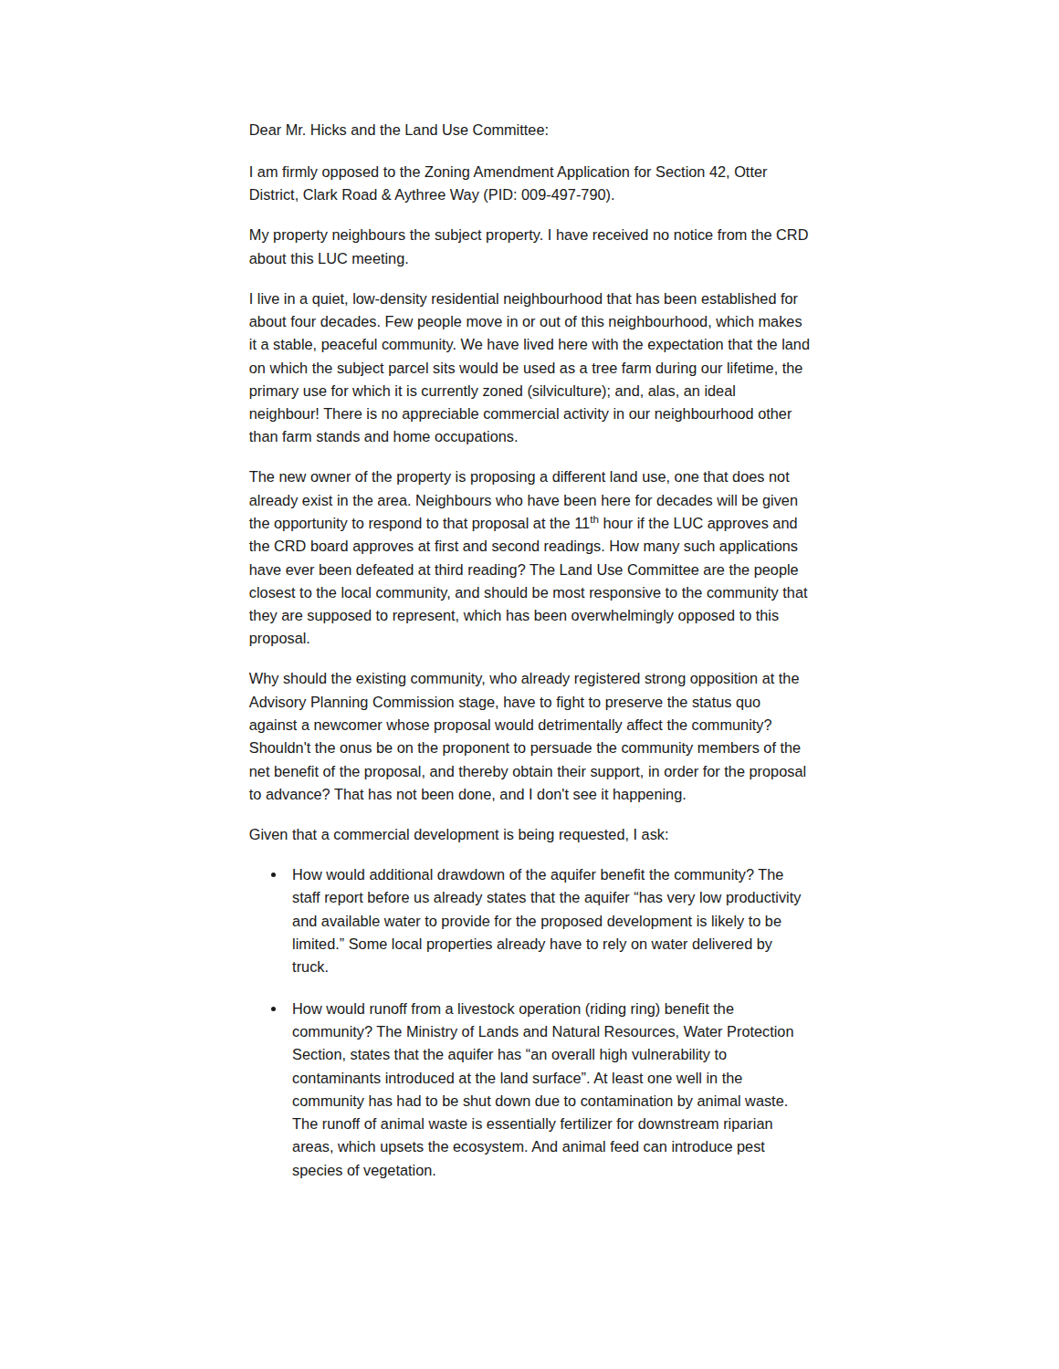Dear Mr. Hicks and the Land Use Committee:
I am firmly opposed to the Zoning Amendment Application for Section 42, Otter District, Clark Road & Aythree Way (PID: 009-497-790).
My property neighbours the subject property. I have received no notice from the CRD about this LUC meeting.
I live in a quiet, low-density residential neighbourhood that has been established for about four decades. Few people move in or out of this neighbourhood, which makes it a stable, peaceful community. We have lived here with the expectation that the land on which the subject parcel sits would be used as a tree farm during our lifetime, the primary use for which it is currently zoned (silviculture); and, alas, an ideal neighbour! There is no appreciable commercial activity in our neighbourhood other than farm stands and home occupations.
The new owner of the property is proposing a different land use, one that does not already exist in the area. Neighbours who have been here for decades will be given the opportunity to respond to that proposal at the 11th hour if the LUC approves and the CRD board approves at first and second readings. How many such applications have ever been defeated at third reading? The Land Use Committee are the people closest to the local community, and should be most responsive to the community that they are supposed to represent, which has been overwhelmingly opposed to this proposal.
Why should the existing community, who already registered strong opposition at the Advisory Planning Commission stage, have to fight to preserve the status quo against a newcomer whose proposal would detrimentally affect the community? Shouldn't the onus be on the proponent to persuade the community members of the net benefit of the proposal, and thereby obtain their support, in order for the proposal to advance? That has not been done, and I don't see it happening.
Given that a commercial development is being requested, I ask:
How would additional drawdown of the aquifer benefit the community? The staff report before us already states that the aquifer “has very low productivity and available water to provide for the proposed development is likely to be limited.” Some local properties already have to rely on water delivered by truck.
How would runoff from a livestock operation (riding ring) benefit the community? The Ministry of Lands and Natural Resources, Water Protection Section, states that the aquifer has “an overall high vulnerability to contaminants introduced at the land surface”. At least one well in the community has had to be shut down due to contamination by animal waste. The runoff of animal waste is essentially fertilizer for downstream riparian areas, which upsets the ecosystem. And animal feed can introduce pest species of vegetation.